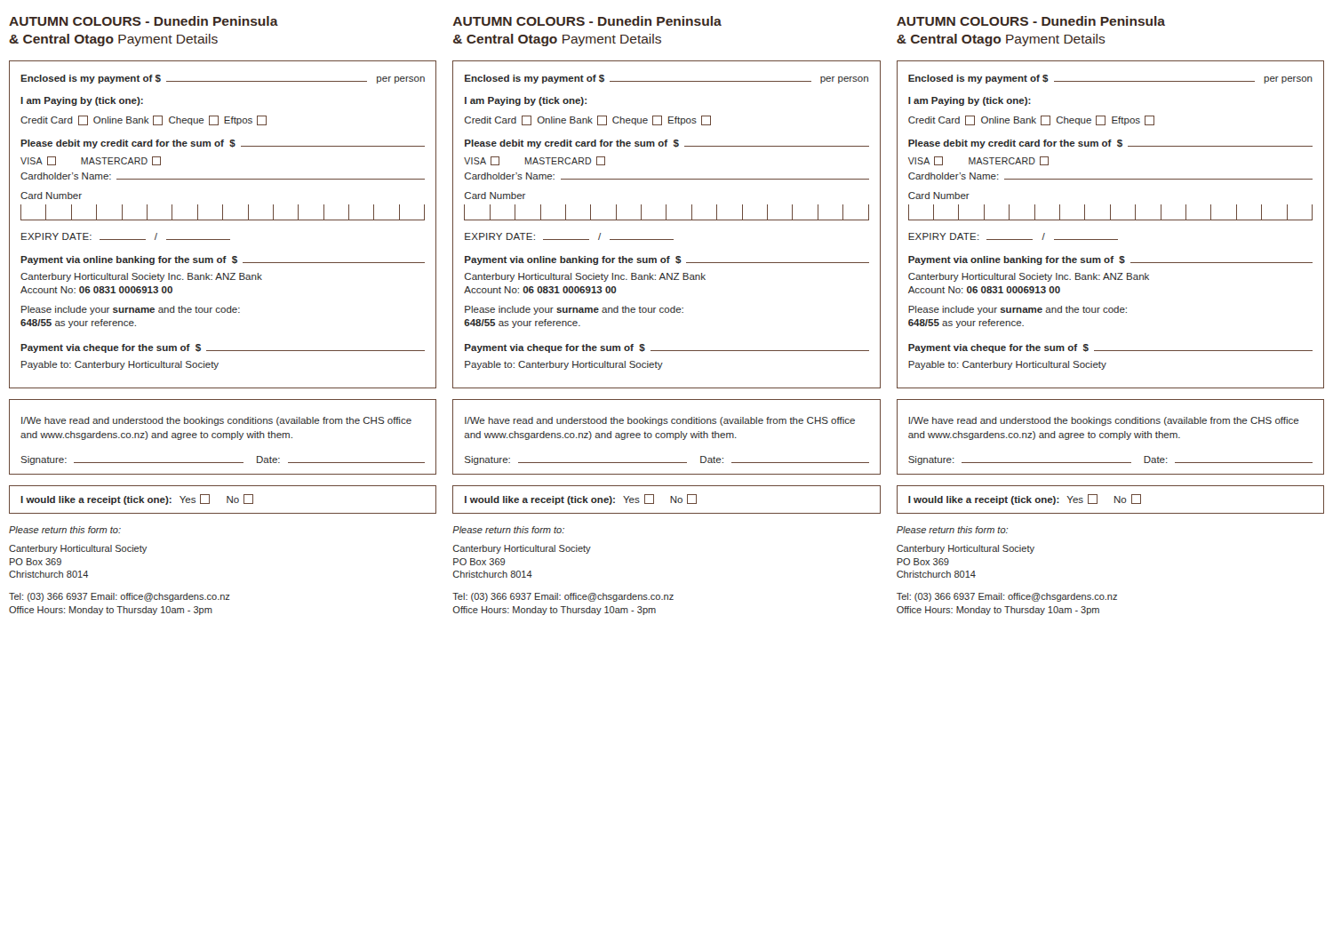AUTUMN COLOURS - Dunedin Peninsula
& Central Otago Payment Details
Enclosed is my payment of $ per person
I am Paying by (tick one):
Credit Card Online Bank Cheque Eftpos
Please debit my credit card for the sum of $
VISA MASTERCARD
Cardholder’s Name:
Card Number
EXPIRY DATE: /
Payment via online banking for the sum of $
Canterbury Horticultural Society Inc. Bank: ANZ Bank
Account No: 06 0831 0006913 00
Please include your surname and the tour code:
648/55 as your reference.
Payment via cheque for the sum of $
Payable to: Canterbury Horticultural Society
I/We have read and understood the bookings conditions (available from the CHS office and www.chsgardens.co.nz) and agree to comply with them.
Signature: Date:
I would like a receipt (tick one): Yes No
Please return this form to:
Canterbury Horticultural Society
PO Box 369
Christchurch 8014
Tel: (03) 366 6937 Email: office@chsgardens.co.nz
Office Hours: Monday to Thursday 10am - 3pm
AUTUMN COLOURS - Dunedin Peninsula
& Central Otago Payment Details
Enclosed is my payment of $ per person
I am Paying by (tick one):
Credit Card Online Bank Cheque Eftpos
Please debit my credit card for the sum of $
VISA MASTERCARD
Cardholder’s Name:
Card Number
EXPIRY DATE: /
Payment via online banking for the sum of $
Canterbury Horticultural Society Inc. Bank: ANZ Bank
Account No: 06 0831 0006913 00
Please include your surname and the tour code:
648/55 as your reference.
Payment via cheque for the sum of $
Payable to: Canterbury Horticultural Society
I/We have read and understood the bookings conditions (available from the CHS office and www.chsgardens.co.nz) and agree to comply with them.
Signature: Date:
I would like a receipt (tick one): Yes No
Please return this form to:
Canterbury Horticultural Society
PO Box 369
Christchurch 8014
Tel: (03) 366 6937 Email: office@chsgardens.co.nz
Office Hours: Monday to Thursday 10am - 3pm
AUTUMN COLOURS - Dunedin Peninsula
& Central Otago Payment Details
Enclosed is my payment of $ per person
I am Paying by (tick one):
Credit Card Online Bank Cheque Eftpos
Please debit my credit card for the sum of $
VISA MASTERCARD
Cardholder’s Name:
Card Number
EXPIRY DATE: /
Payment via online banking for the sum of $
Canterbury Horticultural Society Inc. Bank: ANZ Bank
Account No: 06 0831 0006913 00
Please include your surname and the tour code:
648/55 as your reference.
Payment via cheque for the sum of $
Payable to: Canterbury Horticultural Society
I/We have read and understood the bookings conditions (available from the CHS office and www.chsgardens.co.nz) and agree to comply with them.
Signature: Date:
I would like a receipt (tick one): Yes No
Please return this form to:
Canterbury Horticultural Society
PO Box 369
Christchurch 8014
Tel: (03) 366 6937 Email: office@chsgardens.co.nz
Office Hours: Monday to Thursday 10am - 3pm